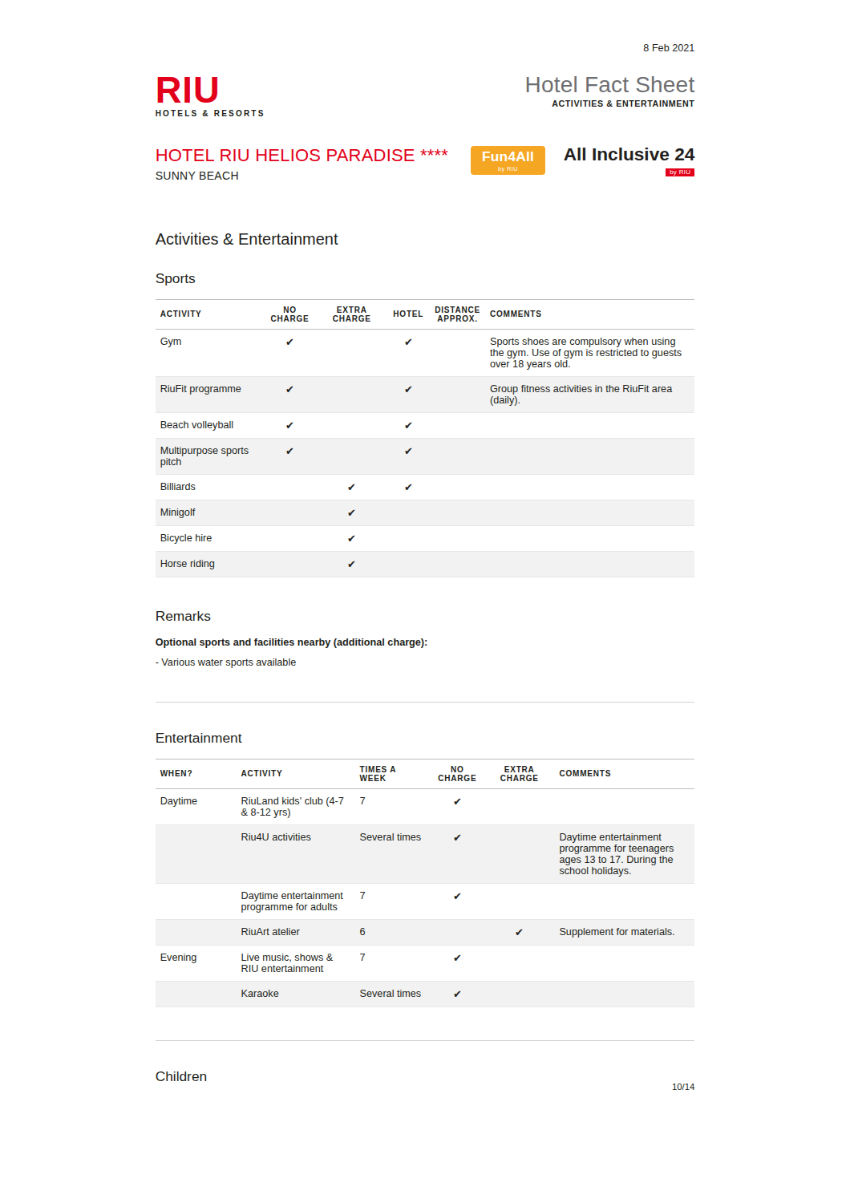8 Feb 2021
RIU
HOTELS & RESORTS
Hotel Fact Sheet
ACTIVITIES & ENTERTAINMENT
HOTEL RIU HELIOS PARADISE ****
SUNNY BEACH
Fun4All
by RIU
All Inclusive 24
by RIU
Activities & Entertainment
Sports
| ACTIVITY | NO CHARGE | EXTRA CHARGE | HOTEL | DISTANCE APPROX. | COMMENTS |
| --- | --- | --- | --- | --- | --- |
| Gym | ✔ | | ✔ | | Sports shoes are compulsory when using the gym. Use of gym is restricted to guests over 18 years old. |
| RiuFit programme | ✔ | | ✔ | | Group fitness activities in the RiuFit area (daily). |
| Beach volleyball | ✔ | | ✔ | | |
| Multipurpose sports pitch | ✔ | | ✔ | | |
| Billiards | | ✔ | ✔ | | |
| Minigolf | | ✔ | | | |
| Bicycle hire | | ✔ | | | |
| Horse riding | | ✔ | | | |
Remarks
Optional sports and facilities nearby (additional charge):
- Various water sports available
Entertainment
| WHEN? | ACTIVITY | TIMES A WEEK | NO CHARGE | EXTRA CHARGE | COMMENTS |
| --- | --- | --- | --- | --- | --- |
| Daytime | RiuLand kids' club (4-7 & 8-12 yrs) | 7 | ✔ | | |
| | Riu4U activities | Several times | ✔ | | Daytime entertainment programme for teenagers ages 13 to 17. During the school holidays. |
| | Daytime entertainment programme for adults | 7 | ✔ | | |
| | RiuArt atelier | 6 | | ✔ | Supplement for materials. |
| Evening | Live music, shows & RIU entertainment | 7 | ✔ | | |
| | Karaoke | Several times | ✔ | | |
Children
10/14